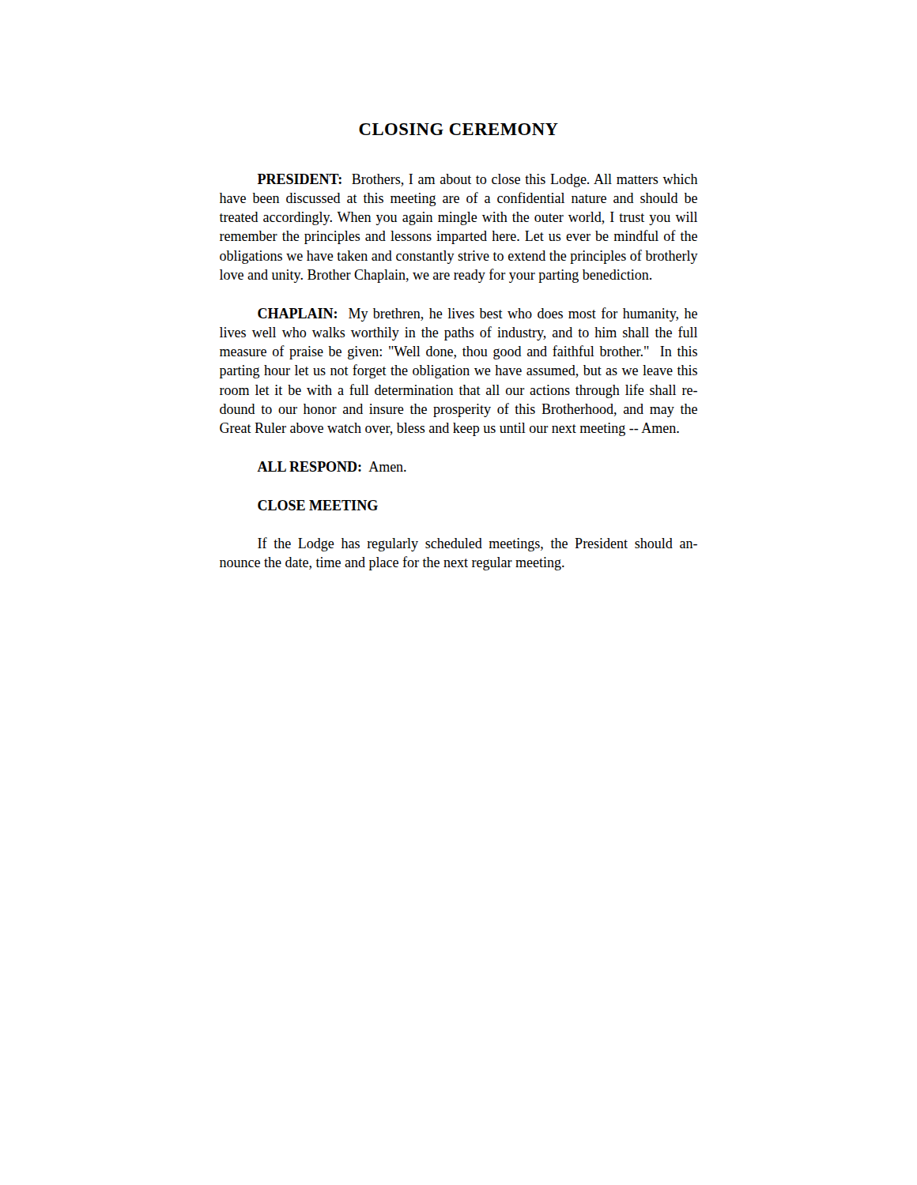CLOSING CEREMONY
PRESIDENT: Brothers, I am about to close this Lodge. All matters which have been discussed at this meeting are of a confidential nature and should be treated accordingly. When you again mingle with the outer world, I trust you will remember the principles and lessons imparted here. Let us ever be mindful of the obligations we have taken and constantly strive to extend the principles of brotherly love and unity. Brother Chaplain, we are ready for your parting benediction.
CHAPLAIN: My brethren, he lives best who does most for humanity, he lives well who walks worthily in the paths of industry, and to him shall the full measure of praise be given: "Well done, thou good and faithful brother." In this parting hour let us not forget the obligation we have assumed, but as we leave this room let it be with a full determination that all our actions through life shall redound to our honor and insure the prosperity of this Brotherhood, and may the Great Ruler above watch over, bless and keep us until our next meeting -- Amen.
ALL RESPOND: Amen.
CLOSE MEETING
If the Lodge has regularly scheduled meetings, the President should announce the date, time and place for the next regular meeting.